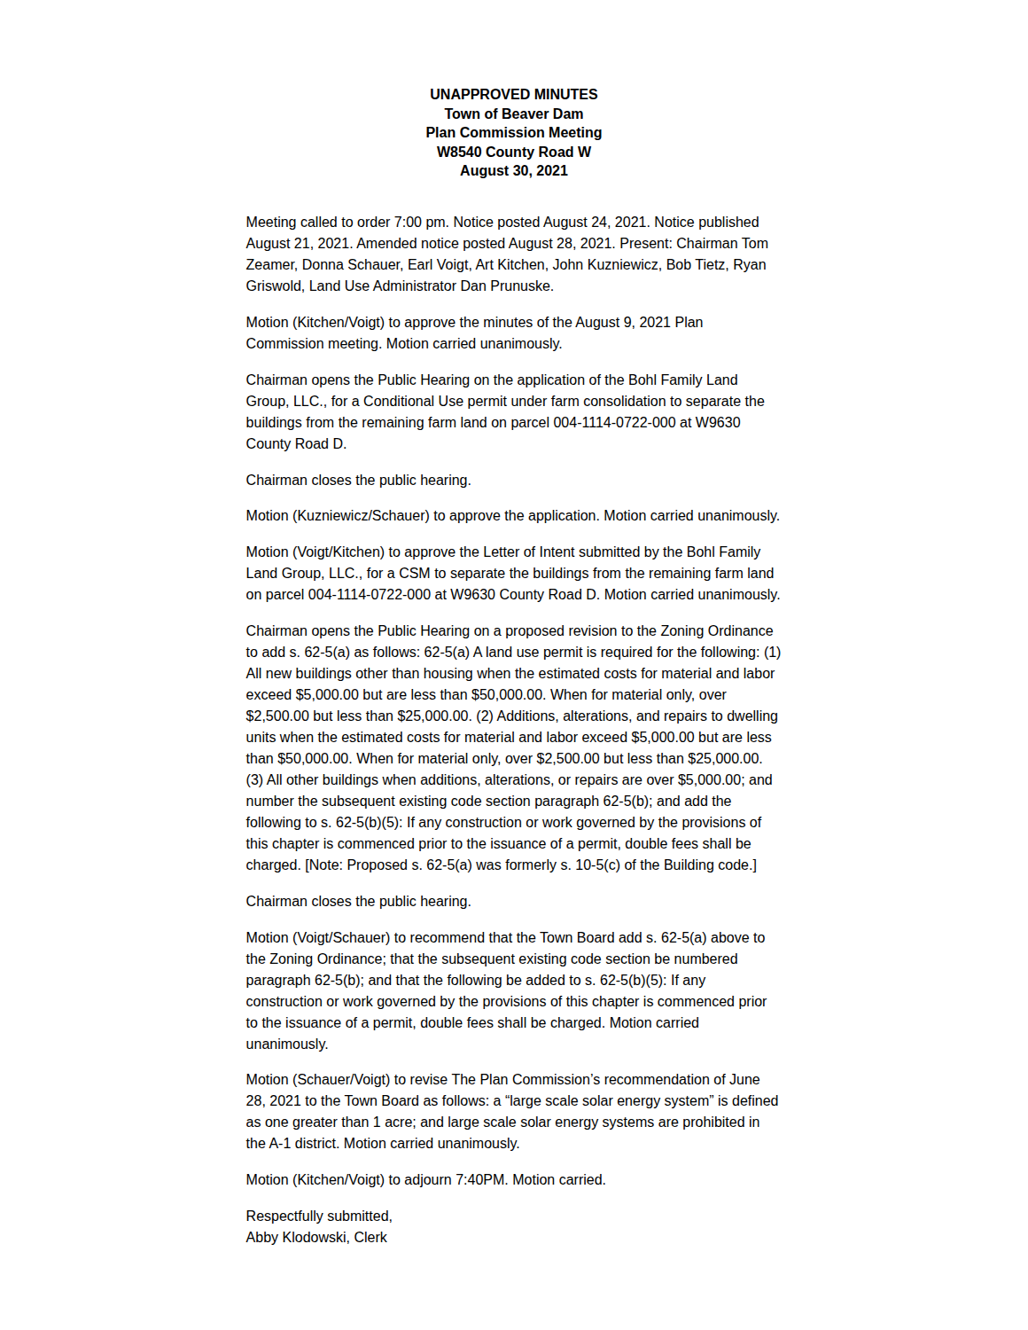UNAPPROVED MINUTES
Town of Beaver Dam
Plan Commission Meeting
W8540 County Road W
August 30, 2021
Meeting called to order 7:00 pm. Notice posted August 24, 2021. Notice published August 21, 2021. Amended notice posted August 28, 2021. Present: Chairman Tom Zeamer, Donna Schauer, Earl Voigt, Art Kitchen, John Kuzniewicz, Bob Tietz, Ryan Griswold, Land Use Administrator Dan Prunuske.
Motion (Kitchen/Voigt) to approve the minutes of the August 9, 2021 Plan Commission meeting. Motion carried unanimously.
Chairman opens the Public Hearing on the application of the Bohl Family Land Group, LLC., for a Conditional Use permit under farm consolidation to separate the buildings from the remaining farm land on parcel 004-1114-0722-000 at W9630 County Road D.
Chairman closes the public hearing.
Motion (Kuzniewicz/Schauer) to approve the application. Motion carried unanimously.
Motion (Voigt/Kitchen) to approve the Letter of Intent submitted by the Bohl Family Land Group, LLC., for a CSM to separate the buildings from the remaining farm land on parcel 004-1114-0722-000 at W9630 County Road D. Motion carried unanimously.
Chairman opens the Public Hearing on a proposed revision to the Zoning Ordinance to add s. 62-5(a) as follows: 62-5(a) A land use permit is required for the following: (1) All new buildings other than housing when the estimated costs for material and labor exceed $5,000.00 but are less than $50,000.00. When for material only, over $2,500.00 but less than $25,000.00. (2) Additions, alterations, and repairs to dwelling units when the estimated costs for material and labor exceed $5,000.00 but are less than $50,000.00. When for material only, over $2,500.00 but less than $25,000.00. (3) All other buildings when additions, alterations, or repairs are over $5,000.00; and number the subsequent existing code section paragraph 62-5(b); and add the following to s. 62-5(b)(5): If any construction or work governed by the provisions of this chapter is commenced prior to the issuance of a permit, double fees shall be charged. [Note: Proposed s. 62-5(a) was formerly s. 10-5(c) of the Building code.]
Chairman closes the public hearing.
Motion (Voigt/Schauer) to recommend that the Town Board add s. 62-5(a) above to the Zoning Ordinance; that the subsequent existing code section be numbered paragraph 62-5(b); and that the following be added to s. 62-5(b)(5): If any construction or work governed by the provisions of this chapter is commenced prior to the issuance of a permit, double fees shall be charged. Motion carried unanimously.
Motion (Schauer/Voigt) to revise The Plan Commission’s recommendation of June 28, 2021 to the Town Board as follows: a “large scale solar energy system” is defined as one greater than 1 acre; and large scale solar energy systems are prohibited in the A-1 district. Motion carried unanimously.
Motion (Kitchen/Voigt) to adjourn 7:40PM. Motion carried.
Respectfully submitted,
Abby Klodowski, Clerk